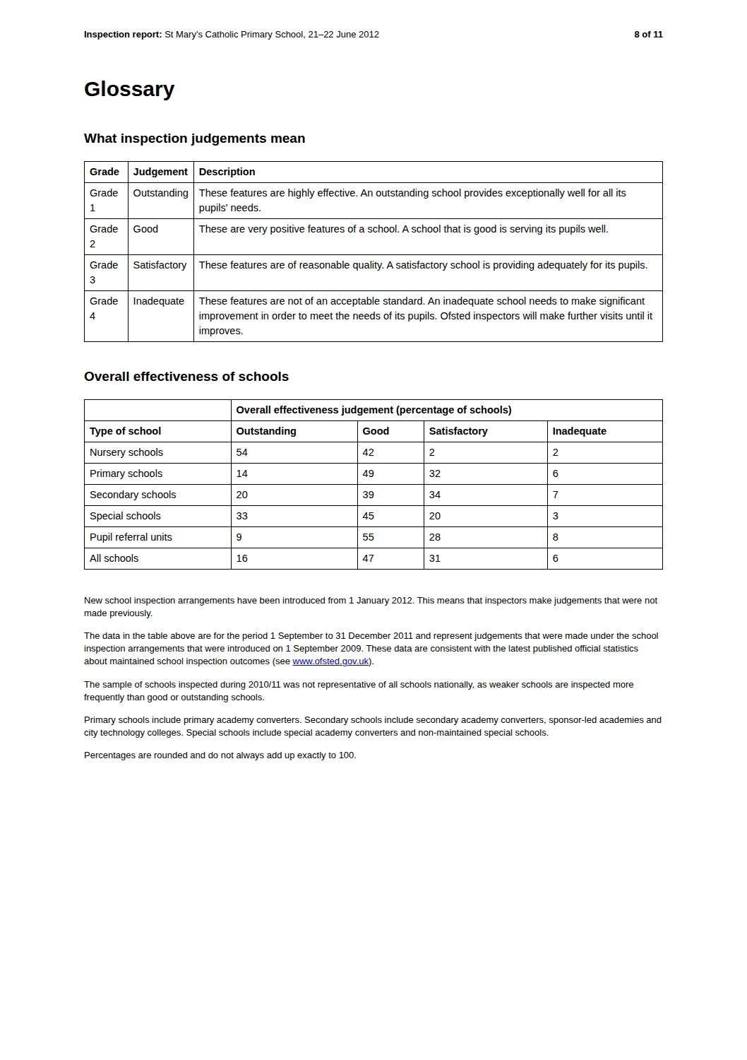Inspection report: St Mary's Catholic Primary School, 21–22 June 2012
8 of 11
Glossary
What inspection judgements mean
| Grade | Judgement | Description |
| --- | --- | --- |
| Grade 1 | Outstanding | These features are highly effective. An outstanding school provides exceptionally well for all its pupils' needs. |
| Grade 2 | Good | These are very positive features of a school. A school that is good is serving its pupils well. |
| Grade 3 | Satisfactory | These features are of reasonable quality. A satisfactory school is providing adequately for its pupils. |
| Grade 4 | Inadequate | These features are not of an acceptable standard. An inadequate school needs to make significant improvement in order to meet the needs of its pupils. Ofsted inspectors will make further visits until it improves. |
Overall effectiveness of schools
| | Overall effectiveness judgement (percentage of schools) |
| --- | --- |
| Type of school | Outstanding | Good | Satisfactory | Inadequate |
| Nursery schools | 54 | 42 | 2 | 2 |
| Primary schools | 14 | 49 | 32 | 6 |
| Secondary schools | 20 | 39 | 34 | 7 |
| Special schools | 33 | 45 | 20 | 3 |
| Pupil referral units | 9 | 55 | 28 | 8 |
| All schools | 16 | 47 | 31 | 6 |
New school inspection arrangements have been introduced from 1 January 2012. This means that inspectors make judgements that were not made previously.
The data in the table above are for the period 1 September to 31 December 2011 and represent judgements that were made under the school inspection arrangements that were introduced on 1 September 2009. These data are consistent with the latest published official statistics about maintained school inspection outcomes (see www.ofsted.gov.uk).
The sample of schools inspected during 2010/11 was not representative of all schools nationally, as weaker schools are inspected more frequently than good or outstanding schools.
Primary schools include primary academy converters. Secondary schools include secondary academy converters, sponsor-led academies and city technology colleges. Special schools include special academy converters and non-maintained special schools.
Percentages are rounded and do not always add up exactly to 100.